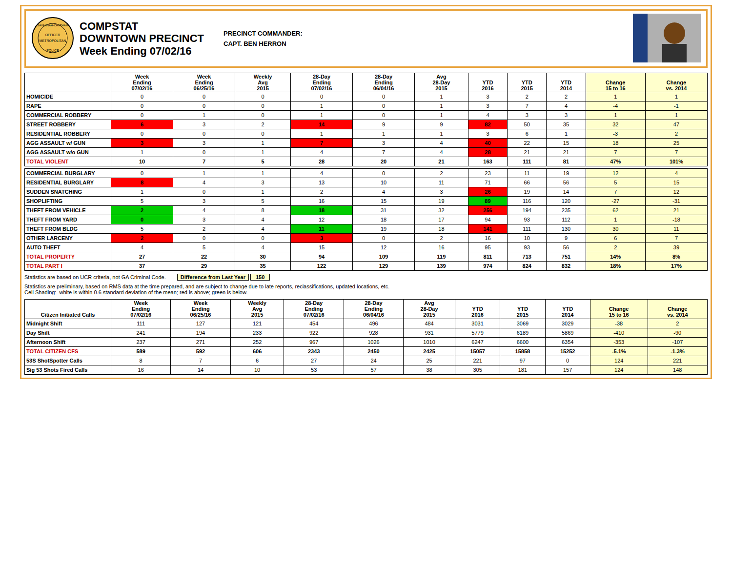COMPSTAT
DOWNTOWN PRECINCT
Week Ending 07/02/16
PRECINCT COMMANDER:
CAPT. BEN HERRON
| | Week Ending 07/02/16 | Week Ending 06/25/16 | Weekly Avg 2015 | 28-Day Ending 07/02/16 | 28-Day Ending 06/04/16 | Avg 28-Day 2015 | YTD 2016 | YTD 2015 | YTD 2014 | Change 15 to 16 | Change vs. 2014 |
| --- | --- | --- | --- | --- | --- | --- | --- | --- | --- | --- | --- |
| HOMICIDE | 0 | 0 | 0 | 0 | 0 | 1 | 3 | 2 | 2 | 1 | 1 |
| RAPE | 0 | 0 | 0 | 1 | 0 | 1 | 3 | 7 | 4 | -4 | -1 |
| COMMERCIAL ROBBERY | 0 | 1 | 0 | 1 | 0 | 1 | 4 | 3 | 3 | 1 | 1 |
| STREET ROBBERY | 6 | 3 | 2 | 14 | 9 | 9 | 82 | 50 | 35 | 32 | 47 |
| RESIDENTIAL ROBBERY | 0 | 0 | 0 | 1 | 1 | 1 | 3 | 6 | 1 | -3 | 2 |
| AGG ASSAULT w/ GUN | 3 | 3 | 1 | 7 | 3 | 4 | 40 | 22 | 15 | 18 | 25 |
| AGG ASSAULT w/o GUN | 1 | 0 | 1 | 4 | 7 | 4 | 28 | 21 | 21 | 7 | 7 |
| TOTAL VIOLENT | 10 | 7 | 5 | 28 | 20 | 21 | 163 | 111 | 81 | 47% | 101% |
| COMMERCIAL BURGLARY | 0 | 1 | 1 | 4 | 0 | 2 | 23 | 11 | 19 | 12 | 4 |
| RESIDENTIAL BURGLARY | 8 | 4 | 3 | 13 | 10 | 11 | 71 | 66 | 56 | 5 | 15 |
| SUDDEN SNATCHING | 1 | 0 | 1 | 2 | 4 | 3 | 26 | 19 | 14 | 7 | 12 |
| SHOPLIFTING | 5 | 3 | 5 | 16 | 15 | 19 | 89 | 116 | 120 | -27 | -31 |
| THEFT FROM VEHICLE | 2 | 4 | 8 | 18 | 31 | 32 | 256 | 194 | 235 | 62 | 21 |
| THEFT FROM YARD | 0 | 3 | 4 | 12 | 18 | 17 | 94 | 93 | 112 | 1 | -18 |
| THEFT FROM BLDG | 5 | 2 | 4 | 11 | 19 | 18 | 141 | 111 | 130 | 30 | 11 |
| OTHER LARCENY | 2 | 0 | 0 | 3 | 0 | 2 | 16 | 10 | 9 | 6 | 7 |
| AUTO THEFT | 4 | 5 | 4 | 15 | 12 | 16 | 95 | 93 | 56 | 2 | 39 |
| TOTAL PROPERTY | 27 | 22 | 30 | 94 | 109 | 119 | 811 | 713 | 751 | 14% | 8% |
| TOTAL PART I | 37 | 29 | 35 | 122 | 129 | 139 | 974 | 824 | 832 | 18% | 17% |
Statistics are based on UCR criteria, not GA Criminal Code. Difference from Last Year 150
Statistics are preliminary, based on RMS data at the time prepared, and are subject to change due to late reports, reclassifications, updated locations, etc.
Cell Shading: white is within 0.6 standard deviation of the mean; red is above; green is below.
| Citizen Initiated Calls | Week Ending 07/02/16 | Week Ending 06/25/16 | Weekly Avg 2015 | 28-Day Ending 07/02/16 | 28-Day Ending 06/04/16 | Avg 28-Day 2015 | YTD 2016 | YTD 2015 | YTD 2014 | Change 15 to 16 | Change vs. 2014 |
| --- | --- | --- | --- | --- | --- | --- | --- | --- | --- | --- | --- |
| Midnight Shift | 111 | 127 | 121 | 454 | 496 | 484 | 3031 | 3069 | 3029 | -38 | 2 |
| Day Shift | 241 | 194 | 233 | 922 | 928 | 931 | 5779 | 6189 | 5869 | -410 | -90 |
| Afternoon Shift | 237 | 271 | 252 | 967 | 1026 | 1010 | 6247 | 6600 | 6354 | -353 | -107 |
| TOTAL CITIZEN CFS | 589 | 592 | 606 | 2343 | 2450 | 2425 | 15057 | 15858 | 15252 | -5.1% | -1.3% |
| 53S ShotSpotter Calls | 8 | 7 | 6 | 27 | 24 | 25 | 221 | 97 | 0 | 124 | 221 |
| Sig 53 Shots Fired Calls | 16 | 14 | 10 | 53 | 57 | 38 | 305 | 181 | 157 | 124 | 148 |